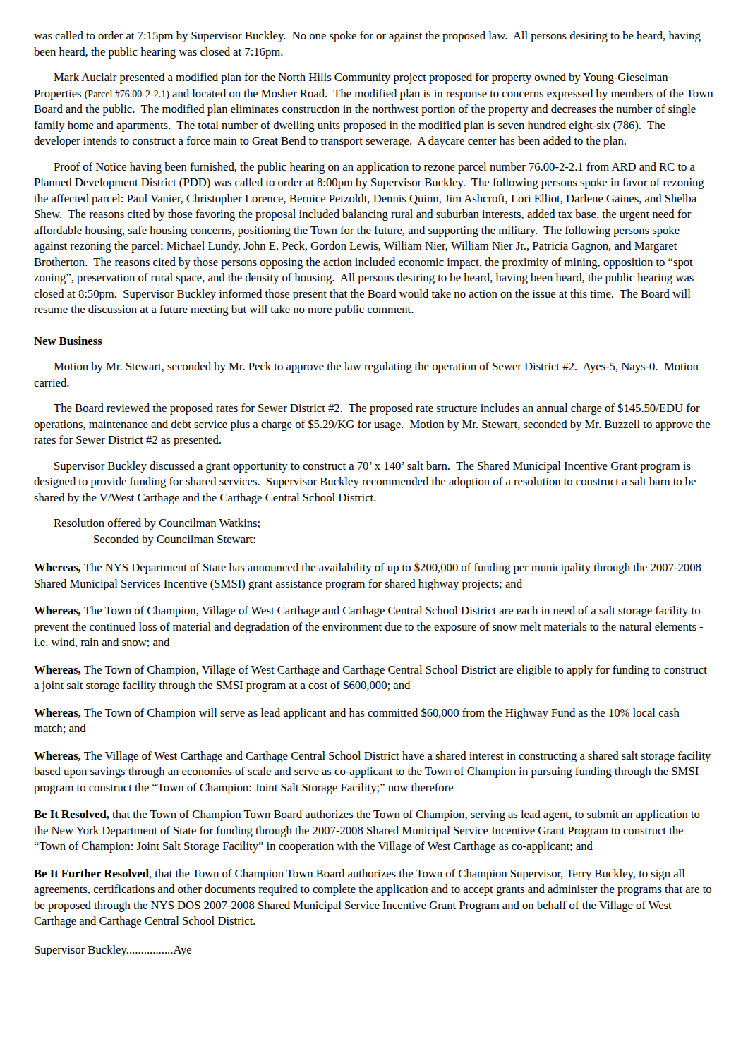was called to order at 7:15pm by Supervisor Buckley. No one spoke for or against the proposed law. All persons desiring to be heard, having been heard, the public hearing was closed at 7:16pm.
Mark Auclair presented a modified plan for the North Hills Community project proposed for property owned by Young-Gieselman Properties (Parcel #76.00-2-2.1) and located on the Mosher Road. The modified plan is in response to concerns expressed by members of the Town Board and the public. The modified plan eliminates construction in the northwest portion of the property and decreases the number of single family home and apartments. The total number of dwelling units proposed in the modified plan is seven hundred eight-six (786). The developer intends to construct a force main to Great Bend to transport sewerage. A daycare center has been added to the plan.
Proof of Notice having been furnished, the public hearing on an application to rezone parcel number 76.00-2-2.1 from ARD and RC to a Planned Development District (PDD) was called to order at 8:00pm by Supervisor Buckley. The following persons spoke in favor of rezoning the affected parcel: Paul Vanier, Christopher Lorence, Bernice Petzoldt, Dennis Quinn, Jim Ashcroft, Lori Elliot, Darlene Gaines, and Shelba Shew. The reasons cited by those favoring the proposal included balancing rural and suburban interests, added tax base, the urgent need for affordable housing, safe housing concerns, positioning the Town for the future, and supporting the military. The following persons spoke against rezoning the parcel: Michael Lundy, John E. Peck, Gordon Lewis, William Nier, William Nier Jr., Patricia Gagnon, and Margaret Brotherton. The reasons cited by those persons opposing the action included economic impact, the proximity of mining, opposition to “spot zoning”, preservation of rural space, and the density of housing. All persons desiring to be heard, having been heard, the public hearing was closed at 8:50pm. Supervisor Buckley informed those present that the Board would take no action on the issue at this time. The Board will resume the discussion at a future meeting but will take no more public comment.
New Business
Motion by Mr. Stewart, seconded by Mr. Peck to approve the law regulating the operation of Sewer District #2. Ayes-5, Nays-0. Motion carried.
The Board reviewed the proposed rates for Sewer District #2. The proposed rate structure includes an annual charge of $145.50/EDU for operations, maintenance and debt service plus a charge of $5.29/KG for usage. Motion by Mr. Stewart, seconded by Mr. Buzzell to approve the rates for Sewer District #2 as presented.
Supervisor Buckley discussed a grant opportunity to construct a 70’ x 140’ salt barn. The Shared Municipal Incentive Grant program is designed to provide funding for shared services. Supervisor Buckley recommended the adoption of a resolution to construct a salt barn to be shared by the V/West Carthage and the Carthage Central School District.
Resolution offered by Councilman Watkins; Seconded by Councilman Stewart:
Whereas, The NYS Department of State has announced the availability of up to $200,000 of funding per municipality through the 2007-2008 Shared Municipal Services Incentive (SMSI) grant assistance program for shared highway projects; and
Whereas, The Town of Champion, Village of West Carthage and Carthage Central School District are each in need of a salt storage facility to prevent the continued loss of material and degradation of the environment due to the exposure of snow melt materials to the natural elements - i.e. wind, rain and snow; and
Whereas, The Town of Champion, Village of West Carthage and Carthage Central School District are eligible to apply for funding to construct a joint salt storage facility through the SMSI program at a cost of $600,000; and
Whereas, The Town of Champion will serve as lead applicant and has committed $60,000 from the Highway Fund as the 10% local cash match; and
Whereas, The Village of West Carthage and Carthage Central School District have a shared interest in constructing a shared salt storage facility based upon savings through an economies of scale and serve as co-applicant to the Town of Champion in pursuing funding through the SMSI program to construct the “Town of Champion: Joint Salt Storage Facility;” now therefore
Be It Resolved, that the Town of Champion Town Board authorizes the Town of Champion, serving as lead agent, to submit an application to the New York Department of State for funding through the 2007-2008 Shared Municipal Service Incentive Grant Program to construct the “Town of Champion: Joint Salt Storage Facility” in cooperation with the Village of West Carthage as co-applicant; and
Be It Further Resolved, that the Town of Champion Town Board authorizes the Town of Champion Supervisor, Terry Buckley, to sign all agreements, certifications and other documents required to complete the application and to accept grants and administer the programs that are to be proposed through the NYS DOS 2007-2008 Shared Municipal Service Incentive Grant Program and on behalf of the Village of West Carthage and Carthage Central School District.
Supervisor Buckley................Aye